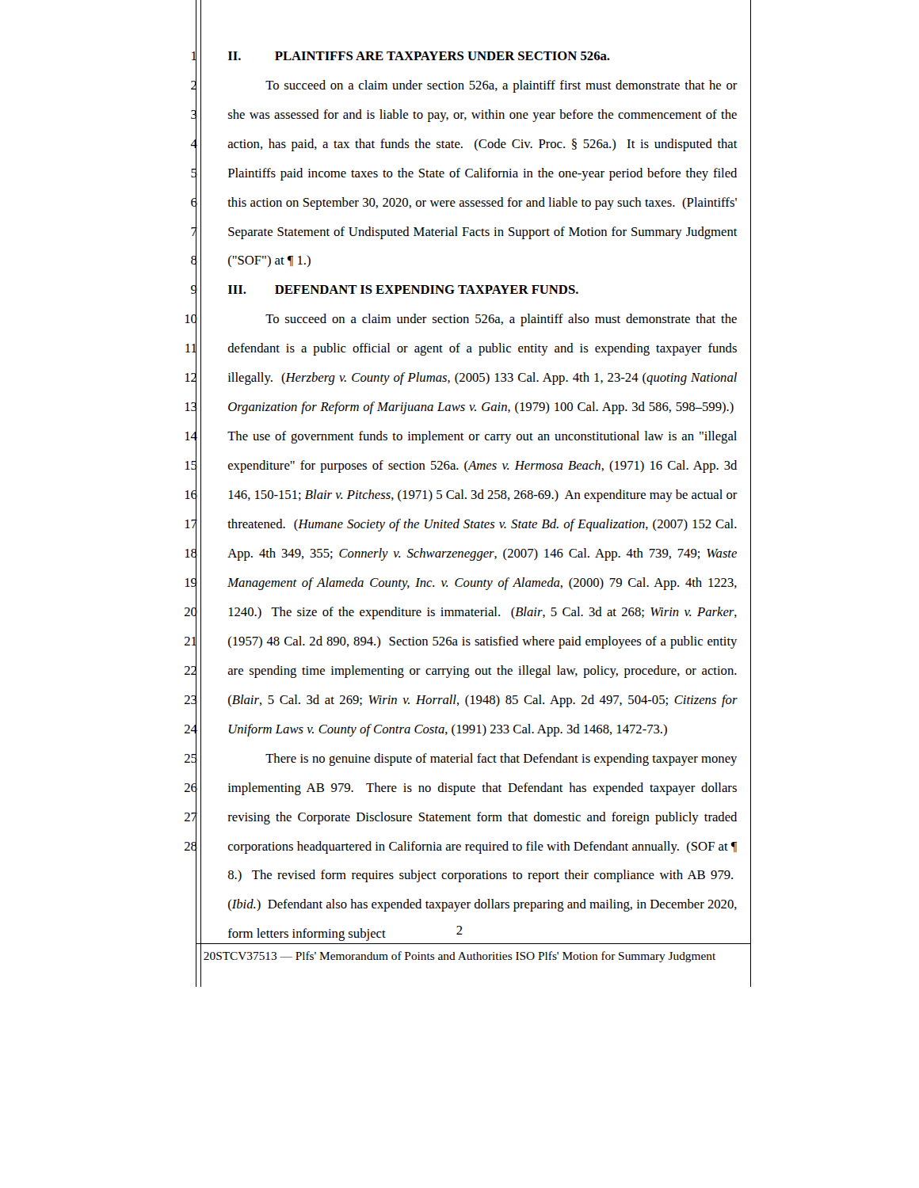1
2
3
4
5
6
7
8
9
10
11
12
13
14
15
16
17
18
19
20
21
22
23
24
25
26
27
28
II. PLAINTIFFS ARE TAXPAYERS UNDER SECTION 526a.
To succeed on a claim under section 526a, a plaintiff first must demonstrate that he or she was assessed for and is liable to pay, or, within one year before the commencement of the action, has paid, a tax that funds the state. (Code Civ. Proc. § 526a.) It is undisputed that Plaintiffs paid income taxes to the State of California in the one-year period before they filed this action on September 30, 2020, or were assessed for and liable to pay such taxes. (Plaintiffs' Separate Statement of Undisputed Material Facts in Support of Motion for Summary Judgment ("SOF") at ¶ 1.)
III. DEFENDANT IS EXPENDING TAXPAYER FUNDS.
To succeed on a claim under section 526a, a plaintiff also must demonstrate that the defendant is a public official or agent of a public entity and is expending taxpayer funds illegally. (Herzberg v. County of Plumas, (2005) 133 Cal. App. 4th 1, 23-24 (quoting National Organization for Reform of Marijuana Laws v. Gain, (1979) 100 Cal. App. 3d 586, 598–599).) The use of government funds to implement or carry out an unconstitutional law is an "illegal expenditure" for purposes of section 526a. (Ames v. Hermosa Beach, (1971) 16 Cal. App. 3d 146, 150-151; Blair v. Pitchess, (1971) 5 Cal. 3d 258, 268-69.) An expenditure may be actual or threatened. (Humane Society of the United States v. State Bd. of Equalization, (2007) 152 Cal. App. 4th 349, 355; Connerly v. Schwarzenegger, (2007) 146 Cal. App. 4th 739, 749; Waste Management of Alameda County, Inc. v. County of Alameda, (2000) 79 Cal. App. 4th 1223, 1240.) The size of the expenditure is immaterial. (Blair, 5 Cal. 3d at 268; Wirin v. Parker, (1957) 48 Cal. 2d 890, 894.) Section 526a is satisfied where paid employees of a public entity are spending time implementing or carrying out the illegal law, policy, procedure, or action. (Blair, 5 Cal. 3d at 269; Wirin v. Horrall, (1948) 85 Cal. App. 2d 497, 504-05; Citizens for Uniform Laws v. County of Contra Costa, (1991) 233 Cal. App. 3d 1468, 1472-73.)
There is no genuine dispute of material fact that Defendant is expending taxpayer money implementing AB 979. There is no dispute that Defendant has expended taxpayer dollars revising the Corporate Disclosure Statement form that domestic and foreign publicly traded corporations headquartered in California are required to file with Defendant annually. (SOF at ¶ 8.) The revised form requires subject corporations to report their compliance with AB 979. (Ibid.) Defendant also has expended taxpayer dollars preparing and mailing, in December 2020, form letters informing subject
2
20STCV37513 — Plfs' Memorandum of Points and Authorities ISO Plfs' Motion for Summary Judgment